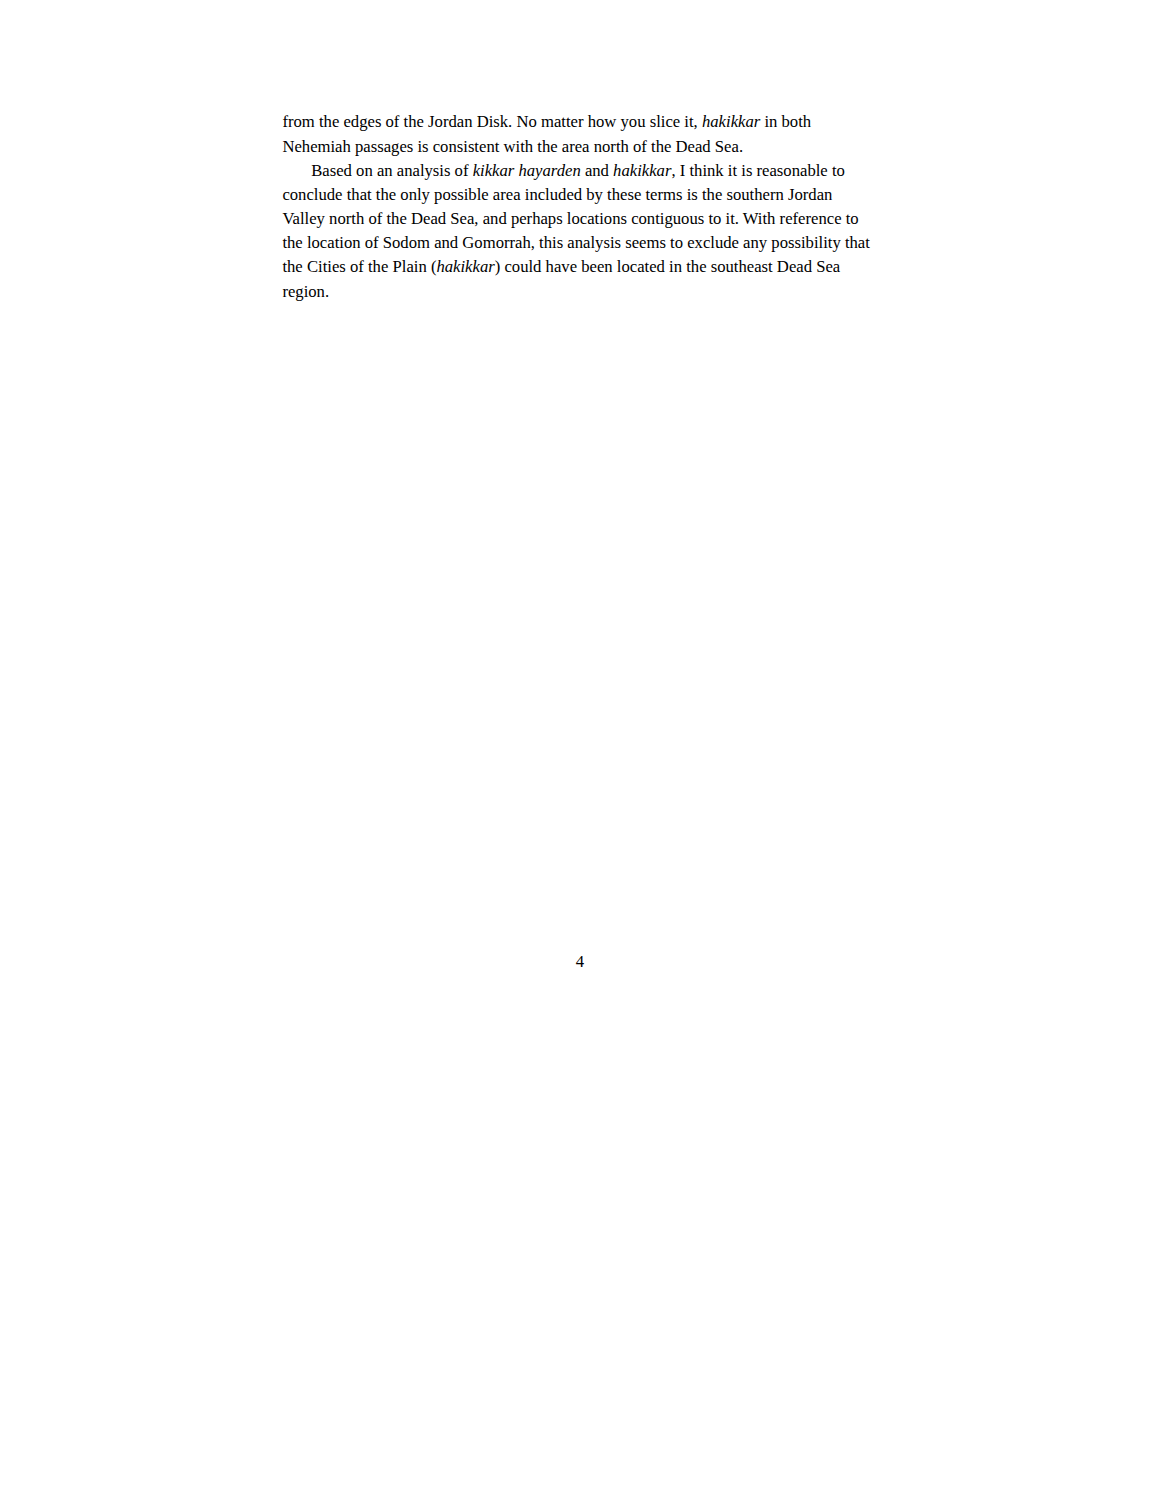from the edges of the Jordan Disk. No matter how you slice it, hakikkar in both Nehemiah passages is consistent with the area north of the Dead Sea.
Based on an analysis of kikkar hayarden and hakikkar, I think it is reasonable to conclude that the only possible area included by these terms is the southern Jordan Valley north of the Dead Sea, and perhaps locations contiguous to it. With reference to the location of Sodom and Gomorrah, this analysis seems to exclude any possibility that the Cities of the Plain (hakikkar) could have been located in the southeast Dead Sea region.
4